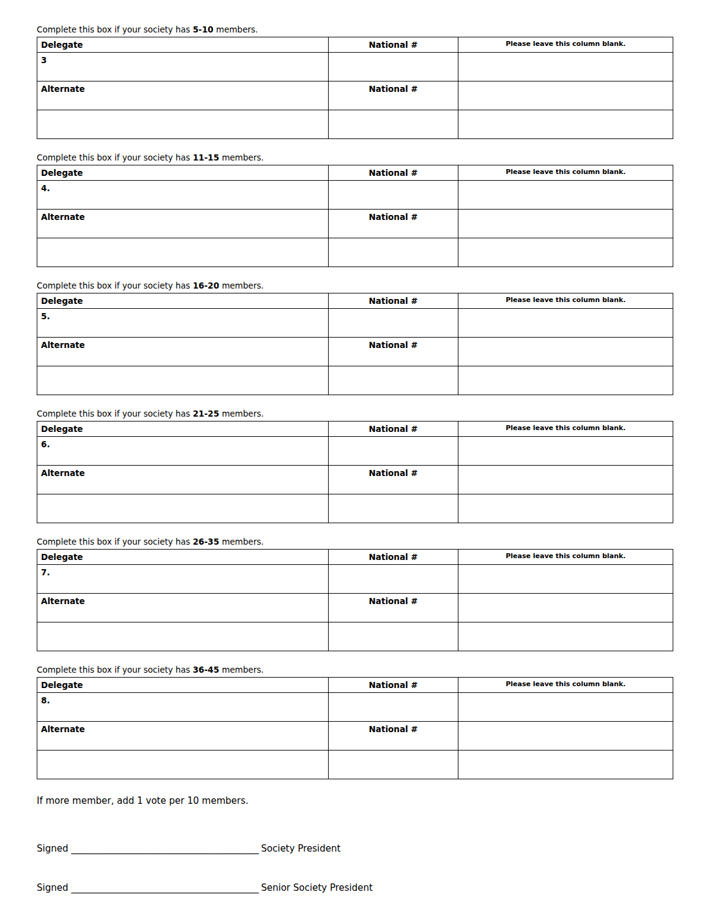Complete this box if your society has 5-10 members.
| Delegate | National # | Please leave this column blank. |
| 3 | | |
| Alternate | National # | |
Complete this box if your society has 11-15 members.
| Delegate | National # | Please leave this column blank. |
| 4. | | |
| Alternate | National # | |
Complete this box if your society has 16-20 members.
| Delegate | National # | Please leave this column blank. |
| 5. | | |
| Alternate | National # | |
Complete this box if your society has 21-25 members.
| Delegate | National # | Please leave this column blank. |
| 6. | | |
| Alternate | National # | |
Complete this box if your society has 26-35 members.
| Delegate | National # | Please leave this column blank. |
| 7. | | |
| Alternate | National # | |
Complete this box if your society has 36-45 members.
| Delegate | National # | Please leave this column blank. |
| 8. | | |
| Alternate | National # | |
If more member, add 1 vote per 10 members.
Signed _______________________________________________ Society President
Signed _______________________________________________ Senior Society President